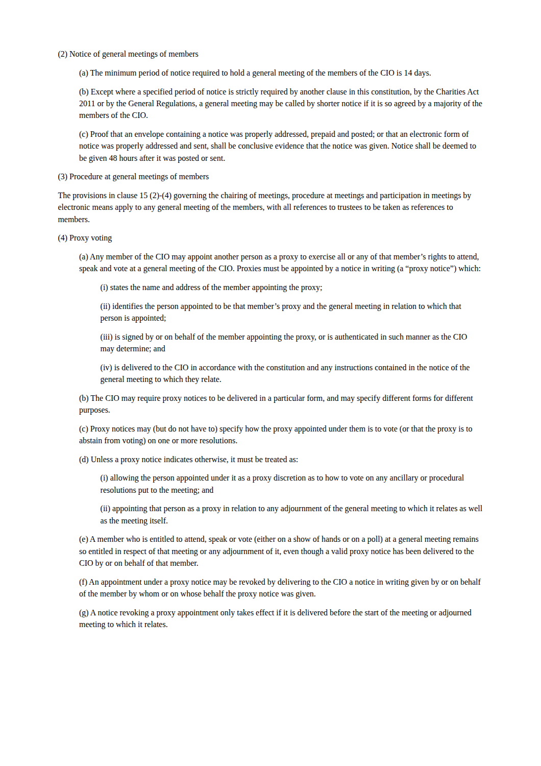(2) Notice of general meetings of members
(a) The minimum period of notice required to hold a general meeting of the members of the CIO is 14 days.
(b) Except where a specified period of notice is strictly required by another clause in this constitution, by the Charities Act 2011 or by the General Regulations, a general meeting may be called by shorter notice if it is so agreed by a majority of the members of the CIO.
(c) Proof that an envelope containing a notice was properly addressed, prepaid and posted; or that an electronic form of notice was properly addressed and sent, shall be conclusive evidence that the notice was given. Notice shall be deemed to be given 48 hours after it was posted or sent.
(3) Procedure at general meetings of members
The provisions in clause 15 (2)-(4) governing the chairing of meetings, procedure at meetings and participation in meetings by electronic means apply to any general meeting of the members, with all references to trustees to be taken as references to members.
(4) Proxy voting
(a) Any member of the CIO may appoint another person as a proxy to exercise all or any of that member’s rights to attend, speak and vote at a general meeting of the CIO. Proxies must be appointed by a notice in writing (a “proxy notice”) which:
(i) states the name and address of the member appointing the proxy;
(ii) identifies the person appointed to be that member’s proxy and the general meeting in relation to which that person is appointed;
(iii) is signed by or on behalf of the member appointing the proxy, or is authenticated in such manner as the CIO may determine; and
(iv) is delivered to the CIO in accordance with the constitution and any instructions contained in the notice of the general meeting to which they relate.
(b) The CIO may require proxy notices to be delivered in a particular form, and may specify different forms for different purposes.
(c) Proxy notices may (but do not have to) specify how the proxy appointed under them is to vote (or that the proxy is to abstain from voting) on one or more resolutions.
(d) Unless a proxy notice indicates otherwise, it must be treated as:
(i) allowing the person appointed under it as a proxy discretion as to how to vote on any ancillary or procedural resolutions put to the meeting; and
(ii) appointing that person as a proxy in relation to any adjournment of the general meeting to which it relates as well as the meeting itself.
(e) A member who is entitled to attend, speak or vote (either on a show of hands or on a poll) at a general meeting remains so entitled in respect of that meeting or any adjournment of it, even though a valid proxy notice has been delivered to the CIO by or on behalf of that member.
(f) An appointment under a proxy notice may be revoked by delivering to the CIO a notice in writing given by or on behalf of the member by whom or on whose behalf the proxy notice was given.
(g) A notice revoking a proxy appointment only takes effect if it is delivered before the start of the meeting or adjourned meeting to which it relates.